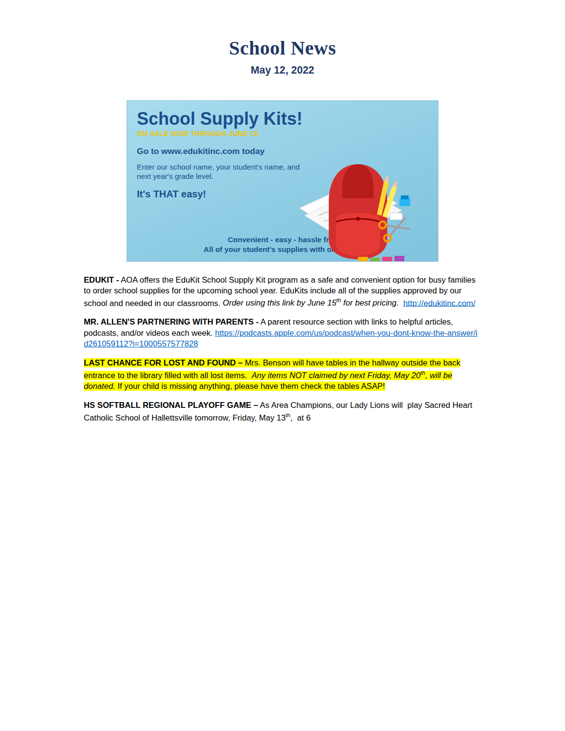School News
May 12, 2022
School Supply Kits!
ON SALE NOW THROUGH JUNE 15
Go to www.edukitinc.com today
Enter our school name, your student's name, and next year's grade level.
It's THAT easy!
Convenient - easy - hassle free
All of your student's supplies with one click!
EDUKIT - AOA offers the EduKit School Supply Kit program as a safe and convenient option for busy families to order school supplies for the upcoming school year. EduKits include all of the supplies approved by our school and needed in our classrooms. Order using this link by June 15th for best pricing. http://edukitinc.com/
MR. ALLEN'S PARTNERING WITH PARENTS - A parent resource section with links to helpful articles, podcasts, and/or videos each week. https://podcasts.apple.com/us/podcast/when-you-dont-know-the-answer/id261059112?i=1000557577828
LAST CHANCE FOR LOST AND FOUND – Mrs. Benson will have tables in the hallway outside the back entrance to the library filled with all lost items. Any items NOT claimed by next Friday, May 20th, will be donated. If your child is missing anything, please have them check the tables ASAP!
HS SOFTBALL REGIONAL PLAYOFF GAME – As Area Champions, our Lady Lions will play Sacred Heart Catholic School of Hallettsville tomorrow, Friday, May 13th, at 6